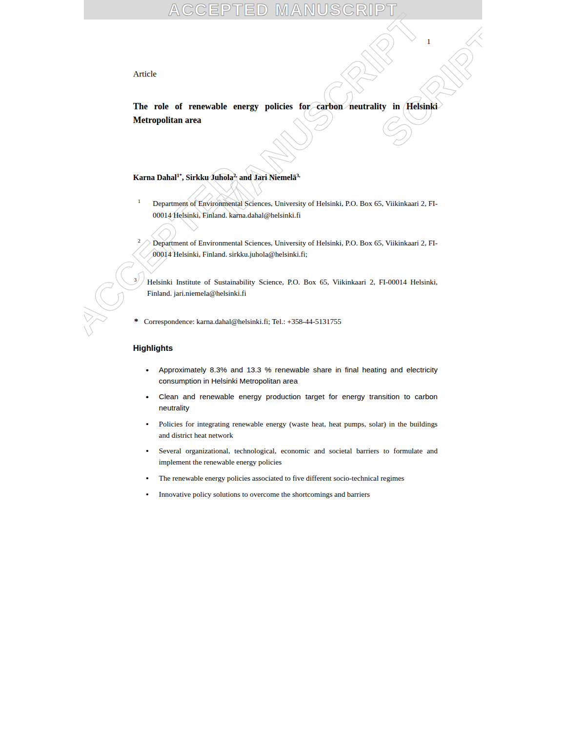ACCEPTED MANUSCRIPT
SCRIPT
MANUSCRIPT
ACCEPTED
1
Article
The role of renewable energy policies for carbon neutrality in Helsinki Metropolitan area
Karna Dahal1*, Sirkku Juhola2, and Jari Niemelä3,
Department of Environmental Sciences, University of Helsinki, P.O. Box 65, Viikinkaari 2, FI-00014 Helsinki, Finland. karna.dahal@helsinki.fi
Department of Environmental Sciences, University of Helsinki, P.O. Box 65, Viikinkaari 2, FI-00014 Helsinki, Finland. sirkku.juhola@helsinki.fi;
Helsinki Institute of Sustainability Science, P.O. Box 65, Viikinkaari 2, FI-00014 Helsinki, Finland. jari.niemela@helsinki.fi
*Correspondence: karna.dahal@helsinki.fi; Tel.: +358-44-5131755
Highlights
Approximately 8.3% and 13.3 % renewable share in final heating and electricity consumption in Helsinki Metropolitan area
Clean and renewable energy production target for energy transition to carbon neutrality
Policies for integrating renewable energy (waste heat, heat pumps, solar) in the buildings and district heat network
Several organizational, technological, economic and societal barriers to formulate and implement the renewable energy policies
The renewable energy policies associated to five different socio-technical regimes
Innovative policy solutions to overcome the shortcomings and barriers